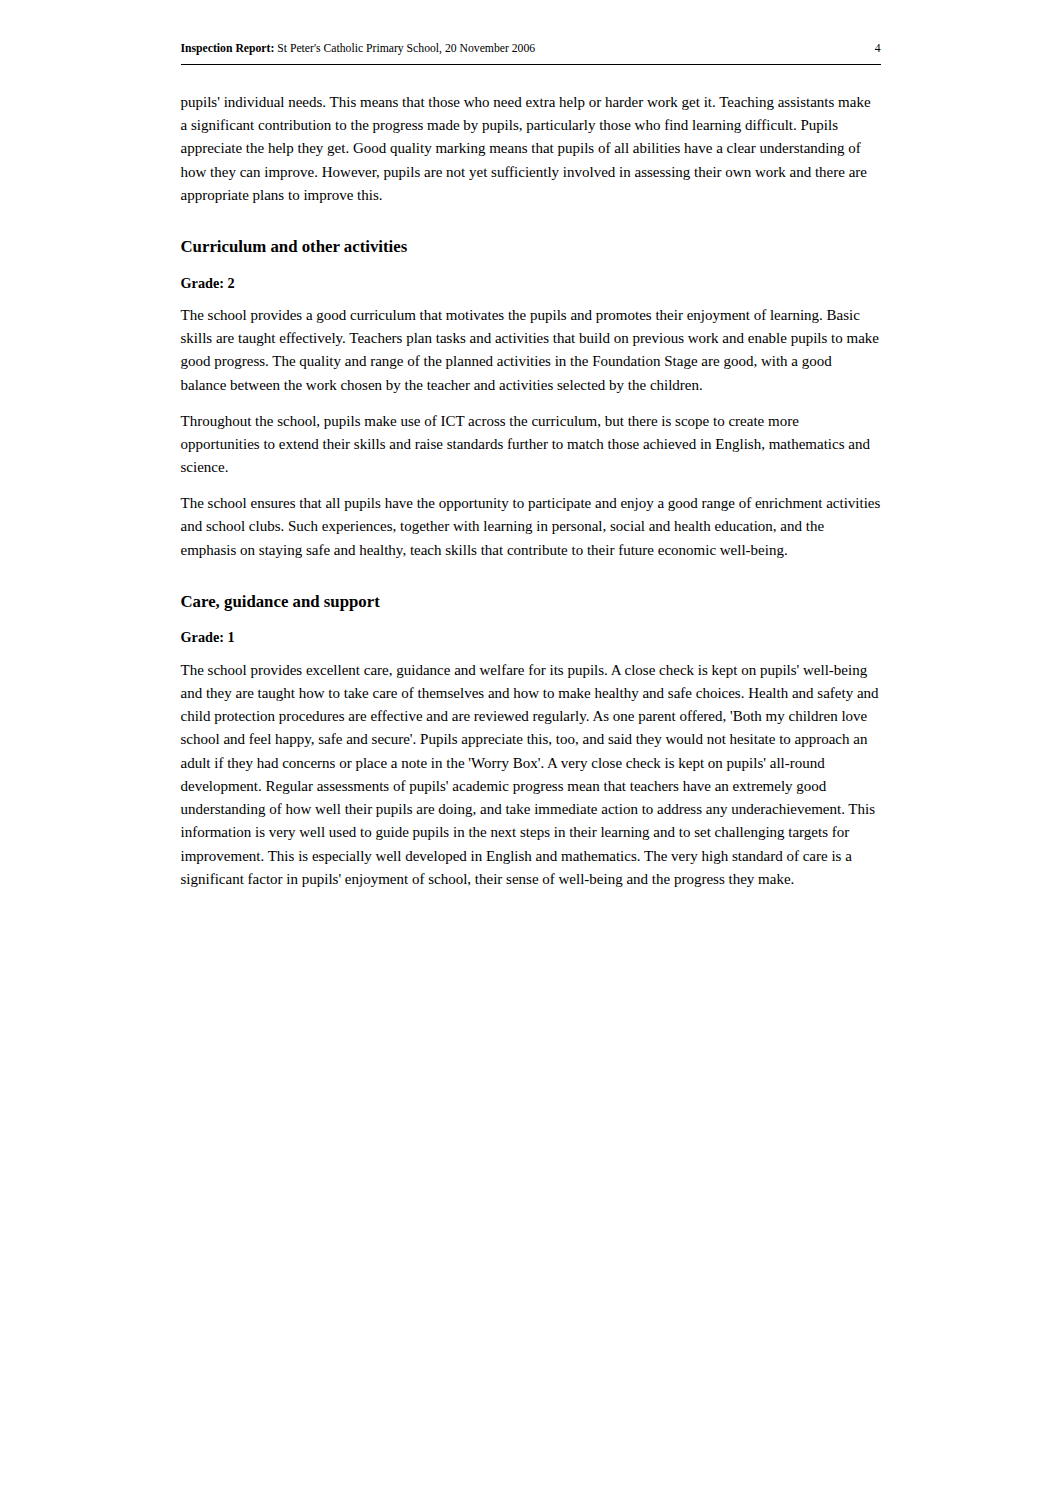Inspection Report: St Peter's Catholic Primary School, 20 November 2006
4
pupils' individual needs. This means that those who need extra help or harder work get it. Teaching assistants make a significant contribution to the progress made by pupils, particularly those who find learning difficult. Pupils appreciate the help they get. Good quality marking means that pupils of all abilities have a clear understanding of how they can improve. However, pupils are not yet sufficiently involved in assessing their own work and there are appropriate plans to improve this.
Curriculum and other activities
Grade: 2
The school provides a good curriculum that motivates the pupils and promotes their enjoyment of learning. Basic skills are taught effectively. Teachers plan tasks and activities that build on previous work and enable pupils to make good progress. The quality and range of the planned activities in the Foundation Stage are good, with a good balance between the work chosen by the teacher and activities selected by the children.
Throughout the school, pupils make use of ICT across the curriculum, but there is scope to create more opportunities to extend their skills and raise standards further to match those achieved in English, mathematics and science.
The school ensures that all pupils have the opportunity to participate and enjoy a good range of enrichment activities and school clubs. Such experiences, together with learning in personal, social and health education, and the emphasis on staying safe and healthy, teach skills that contribute to their future economic well-being.
Care, guidance and support
Grade: 1
The school provides excellent care, guidance and welfare for its pupils. A close check is kept on pupils' well-being and they are taught how to take care of themselves and how to make healthy and safe choices. Health and safety and child protection procedures are effective and are reviewed regularly. As one parent offered, 'Both my children love school and feel happy, safe and secure'. Pupils appreciate this, too, and said they would not hesitate to approach an adult if they had concerns or place a note in the 'Worry Box'. A very close check is kept on pupils' all-round development. Regular assessments of pupils' academic progress mean that teachers have an extremely good understanding of how well their pupils are doing, and take immediate action to address any underachievement. This information is very well used to guide pupils in the next steps in their learning and to set challenging targets for improvement. This is especially well developed in English and mathematics. The very high standard of care is a significant factor in pupils' enjoyment of school, their sense of well-being and the progress they make.